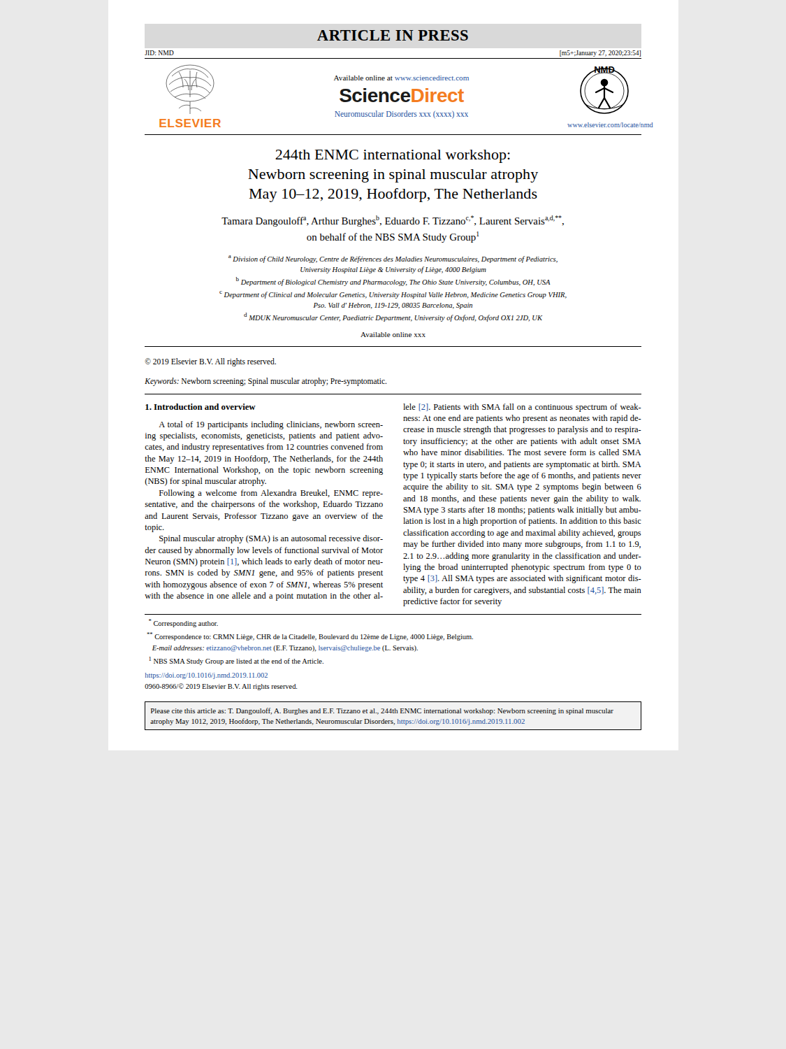ARTICLE IN PRESS
JID: NMD [m5+;January 27, 2020;23:54]
ELSEVIER
Available online at www.sciencedirect.com
Science Direct
Neuromuscular Disorders xxx (xxxx) xxx
NMD
www.elsevier.com/locate/nmd
244th ENMC international workshop:
Newborn screening in spinal muscular atrophy
May 10–12, 2019, Hoofdorp, The Netherlands
Tamara Dangouloffa, Arthur Burghesb, Eduardo F. Tizzanoc,*, Laurent Servaisa,d,**,
on behalf of the NBS SMA Study Group1
a Division of Child Neurology, Centre de Références des Maladies Neuromusculaires, Department of Pediatrics,
University Hospital Liège & University of Liège, 4000 Belgium
b Department of Biological Chemistry and Pharmacology, The Ohio State University, Columbus, OH, USA
c Department of Clinical and Molecular Genetics, University Hospital Valle Hebron, Medicine Genetics Group VHIR,
Pso. Vall d' Hebron, 119-129, 08035 Barcelona, Spain
d MDUK Neuromuscular Center, Paediatric Department, University of Oxford, Oxford OX1 2JD, UK
Available online xxx
© 2019 Elsevier B.V. All rights reserved.
Keywords: Newborn screening; Spinal muscular atrophy; Pre-symptomatic.
1. Introduction and overview
A total of 19 participants including clinicians, newborn screening specialists, economists, geneticists, patients and patient advocates, and industry representatives from 12 countries convened from the May 12–14, 2019 in Hoofdorp, The Netherlands, for the 244th ENMC International Workshop, on the topic newborn screening (NBS) for spinal muscular atrophy.
Following a welcome from Alexandra Breukel, ENMC representative, and the chairpersons of the workshop, Eduardo Tizzano and Laurent Servais, Professor Tizzano gave an overview of the topic.
Spinal muscular atrophy (SMA) is an autosomal recessive disorder caused by abnormally low levels of functional survival of Motor Neuron (SMN) protein [1], which leads to early death of motor neurons. SMN is coded by SMN1 gene, and 95% of patients present with homozygous absence of exon 7 of SMN1, whereas 5% present with the absence in one allele and a point mutation in the other allele [2]. Patients with SMA fall on a continuous spectrum of weakness: At one end are patients who present as neonates with rapid decrease in muscle strength that progresses to paralysis and to respiratory insufficiency; at the other are patients with adult onset SMA who have minor disabilities. The most severe form is called SMA type 0; it starts in utero, and patients are symptomatic at birth. SMA type 1 typically starts before the age of 6 months, and patients never acquire the ability to sit. SMA type 2 symptoms begin between 6 and 18 months, and these patients never gain the ability to walk. SMA type 3 starts after 18 months; patients walk initially but ambulation is lost in a high proportion of patients. In addition to this basic classification according to age and maximal ability achieved, groups may be further divided into many more subgroups, from 1.1 to 1.9, 2.1 to 2.9…adding more granularity in the classification and underlying the broad uninterrupted phenotypic spectrum from type 0 to type 4 [3]. All SMA types are associated with significant motor disability, a burden for caregivers, and substantial costs [4,5]. The main predictive factor for severity
* Corresponding author.
** Correspondence to: CRMN Liège, CHR de la Citadelle, Boulevard du 12ème de Ligne, 4000 Liège, Belgium.
E-mail addresses: etizzano@vhebron.net (E.F. Tizzano), lservais@chuliege.be (L. Servais).
1 NBS SMA Study Group are listed at the end of the Article.
https://doi.org/10.1016/j.nmd.2019.11.002
0960-8966/© 2019 Elsevier B.V. All rights reserved.
Please cite this article as: T. Dangouloff, A. Burghes and E.F. Tizzano et al., 244th ENMC international workshop: Newborn screening in spinal muscular atrophy May 1012, 2019, Hoofdorp, The Netherlands, Neuromuscular Disorders, https://doi.org/10.1016/j.nmd.2019.11.002